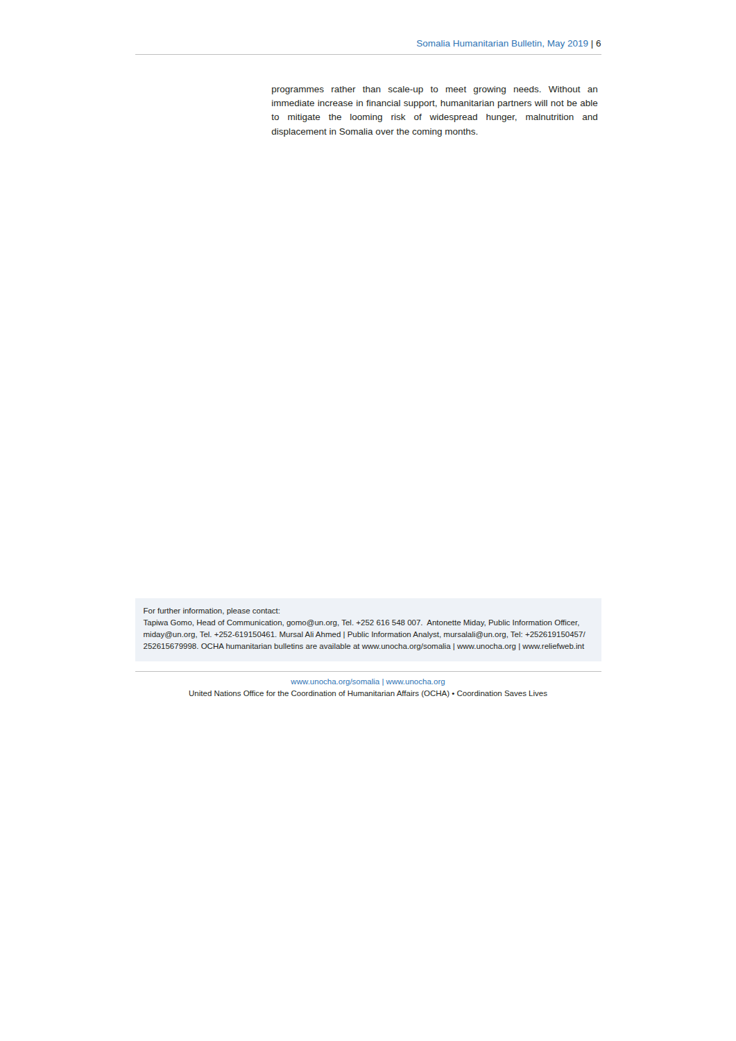Somalia Humanitarian Bulletin, May 2019 | 6
programmes rather than scale-up to meet growing needs. Without an immediate increase in financial support, humanitarian partners will not be able to mitigate the looming risk of widespread hunger, malnutrition and displacement in Somalia over the coming months.
For further information, please contact:
Tapiwa Gomo, Head of Communication, gomo@un.org, Tel. +252 616 548 007. Antonette Miday, Public Information Officer, miday@un.org, Tel. +252-619150461. Mursal Ali Ahmed | Public Information Analyst, mursalali@un.org, Tel: +252619150457/ 252615679998. OCHA humanitarian bulletins are available at www.unocha.org/somalia | www.unocha.org | www.reliefweb.int
www.unocha.org/somalia | www.unocha.org
United Nations Office for the Coordination of Humanitarian Affairs (OCHA) • Coordination Saves Lives